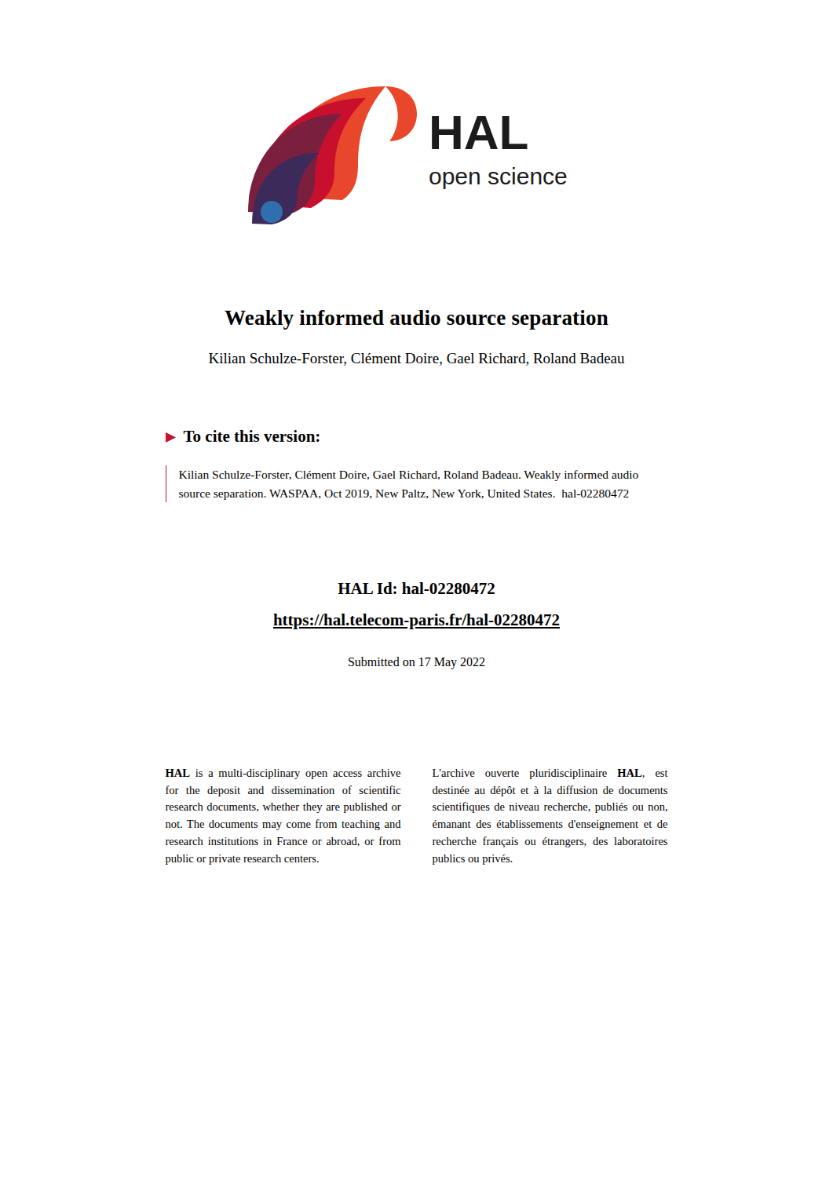HAL open science
Weakly informed audio source separation
Kilian Schulze-Forster, Clément Doire, Gael Richard, Roland Badeau
▶
To cite this version:
Kilian Schulze-Forster, Clément Doire, Gael Richard, Roland Badeau. Weakly informed audio source separation. WASPAA, Oct 2019, New Paltz, New York, United States. hal-02280472
HAL Id: hal-02280472
https://hal.telecom-paris.fr/hal-02280472
Submitted on 17 May 2022
HAL is a multi-disciplinary open access archive for the deposit and dissemination of scientific research documents, whether they are published or not. The documents may come from teaching and research institutions in France or abroad, or from public or private research centers.
L'archive ouverte pluridisciplinaire HAL, est destinée au dépôt et à la diffusion de documents scientifiques de niveau recherche, publiés ou non, émanant des établissements d'enseignement et de recherche français ou étrangers, des laboratoires publics ou privés.